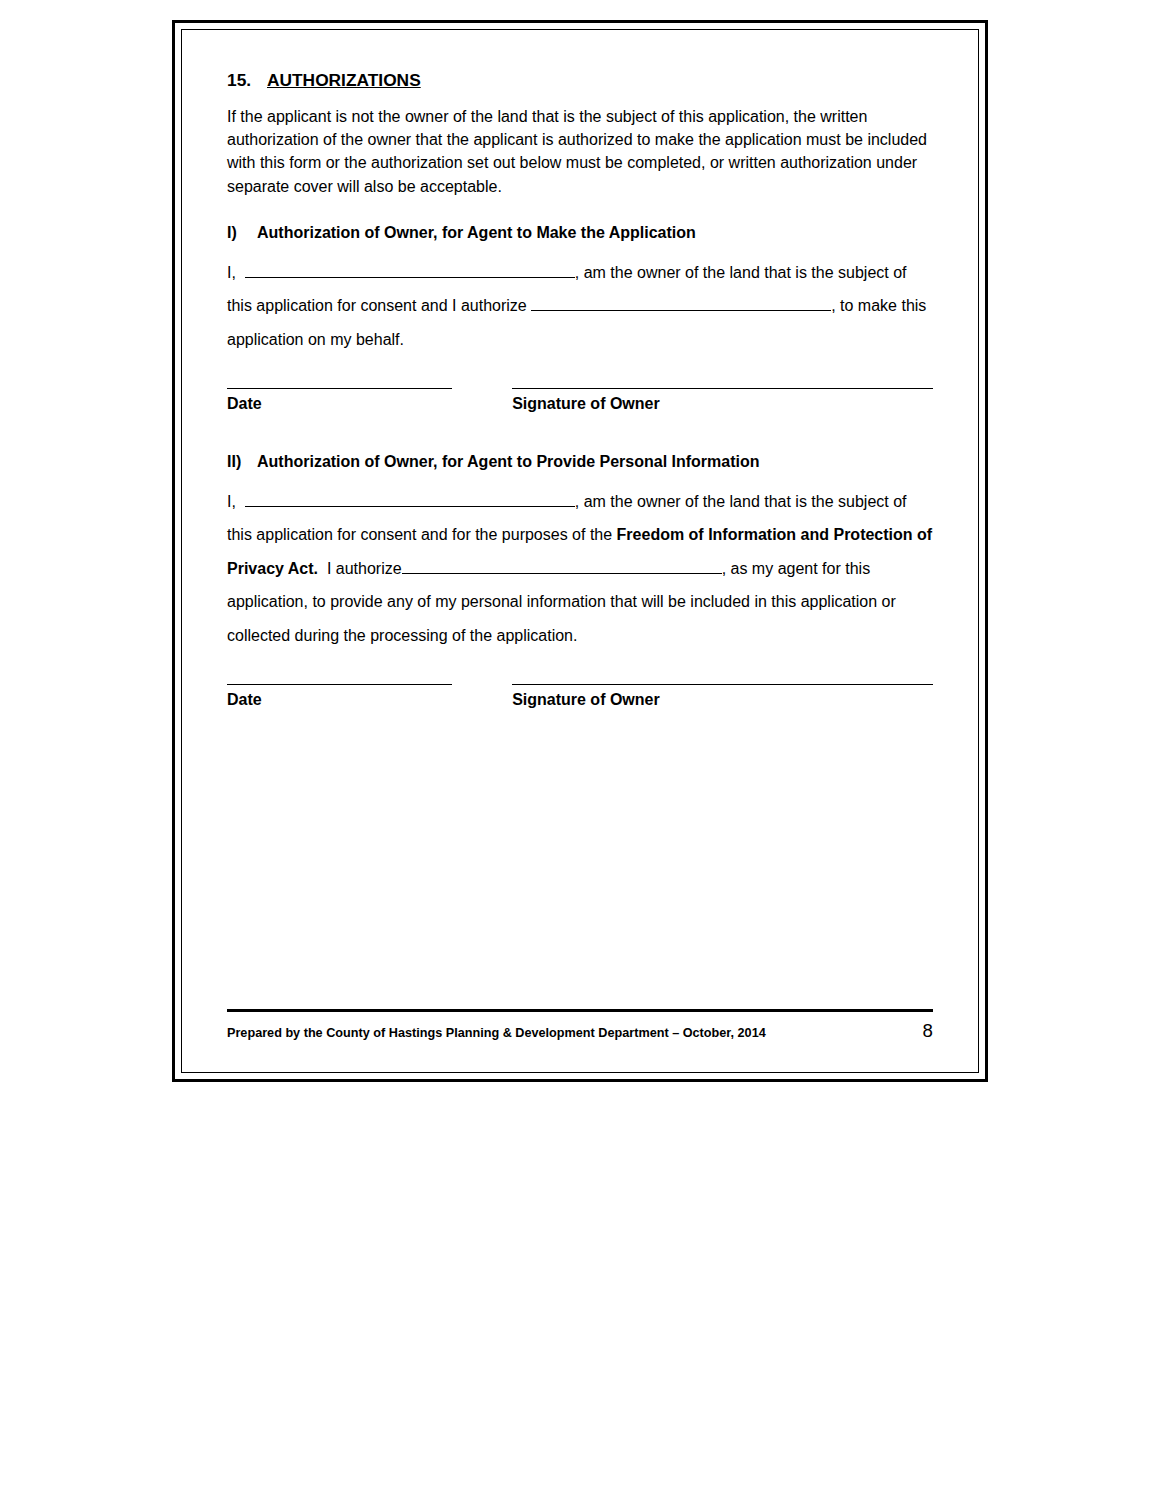15. AUTHORIZATIONS
If the applicant is not the owner of the land that is the subject of this application, the written authorization of the owner that the applicant is authorized to make the application must be included with this form or the authorization set out below must be completed, or written authorization under separate cover will also be acceptable.
I) Authorization of Owner, for Agent to Make the Application
I, , am the owner of the land that is the subject of this application for consent and I authorize , to make this application on my behalf.
Date
Signature of Owner
II) Authorization of Owner, for Agent to Provide Personal Information
I, , am the owner of the land that is the subject of this application for consent and for the purposes of the Freedom of Information and Protection of Privacy Act. I authorize , as my agent for this application, to provide any of my personal information that will be included in this application or collected during the processing of the application.
Date
Signature of Owner
Prepared by the County of Hastings Planning & Development Department – October, 2014 8